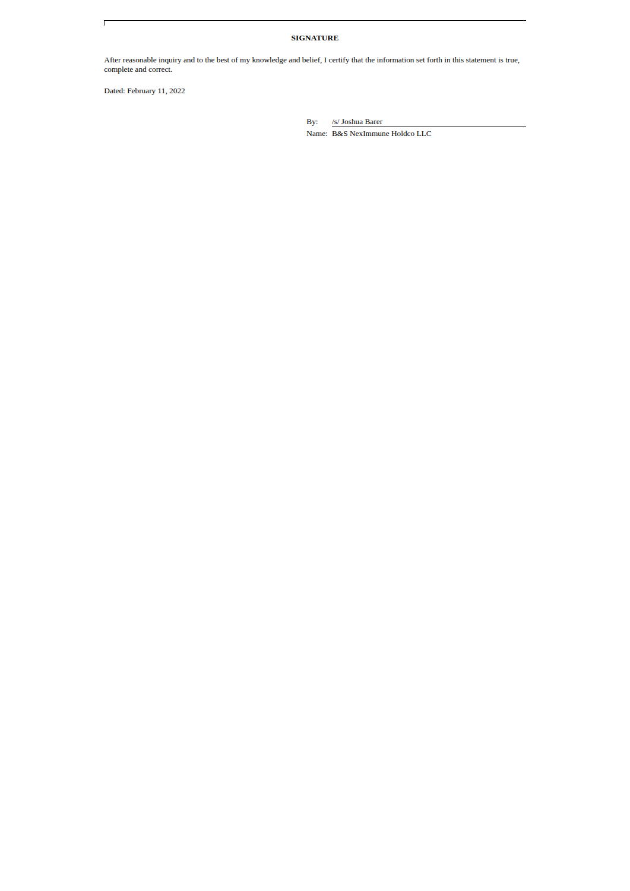SIGNATURE
After reasonable inquiry and to the best of my knowledge and belief, I certify that the information set forth in this statement is true, complete and correct.
Dated: February 11, 2022
| By: | /s/ Joshua Barer |
| Name: | B&S NexImmune Holdco LLC |